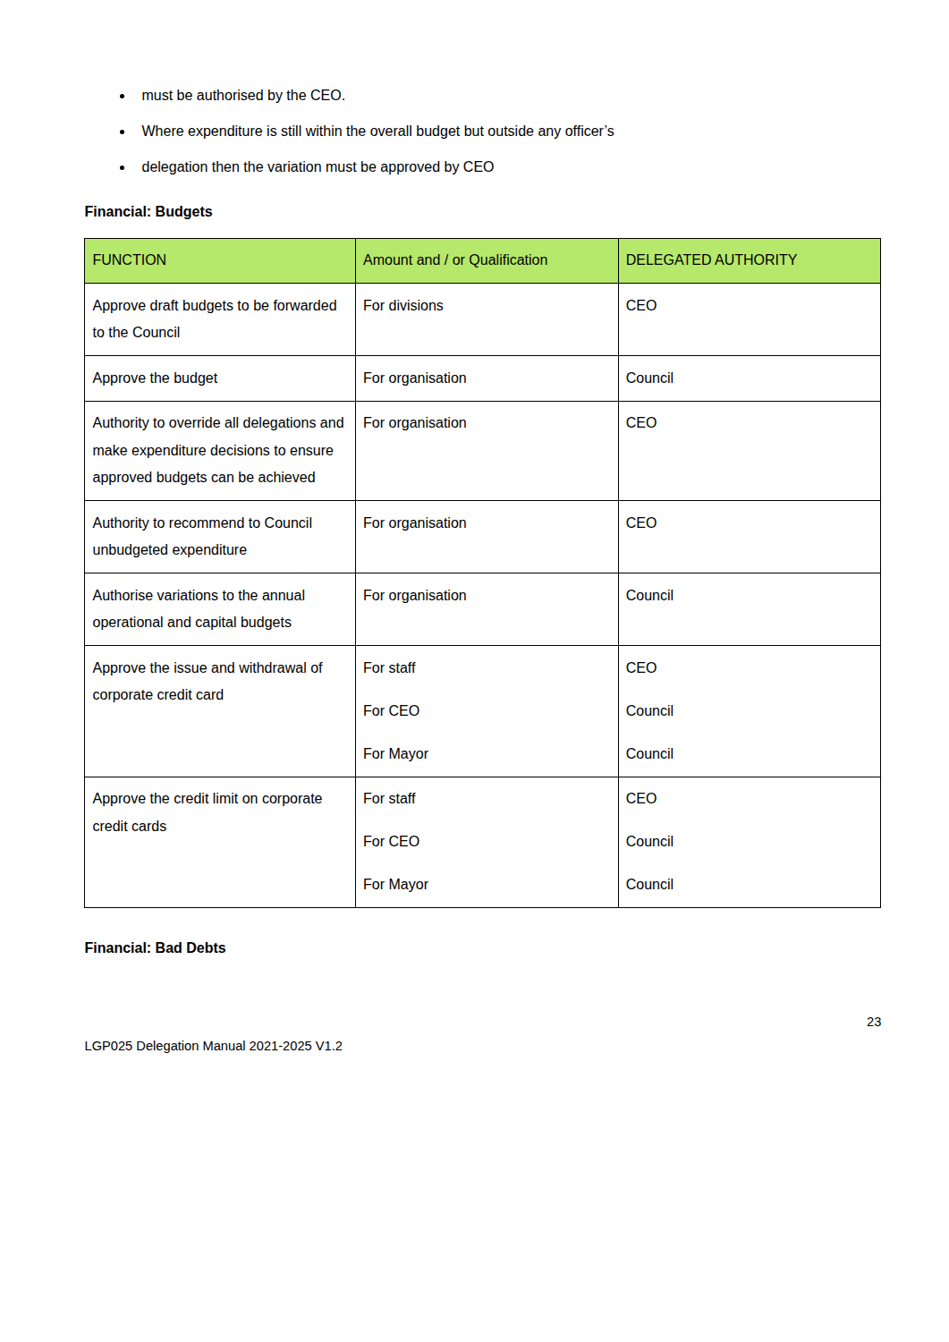must be authorised by the CEO.
Where expenditure is still within the overall budget but outside any officer’s
delegation then the variation must be approved by CEO
Financial: Budgets
| FUNCTION | Amount and / or Qualification | DELEGATED AUTHORITY |
| --- | --- | --- |
| Approve draft budgets to be forwarded to the Council | For divisions | CEO |
| Approve the budget | For organisation | Council |
| Authority to override all delegations and make expenditure decisions to ensure approved budgets can be achieved | For organisation | CEO |
| Authority to recommend to Council unbudgeted expenditure | For organisation | CEO |
| Authorise variations to the annual operational and capital budgets | For organisation | Council |
| Approve the issue and withdrawal of corporate credit card | For staff For CEO For Mayor | CEO Council Council |
| Approve the credit limit on corporate credit cards | For staff For CEO For Mayor | CEO Council Council |
Financial: Bad Debts
23
LGP025 Delegation Manual 2021-2025 V1.2